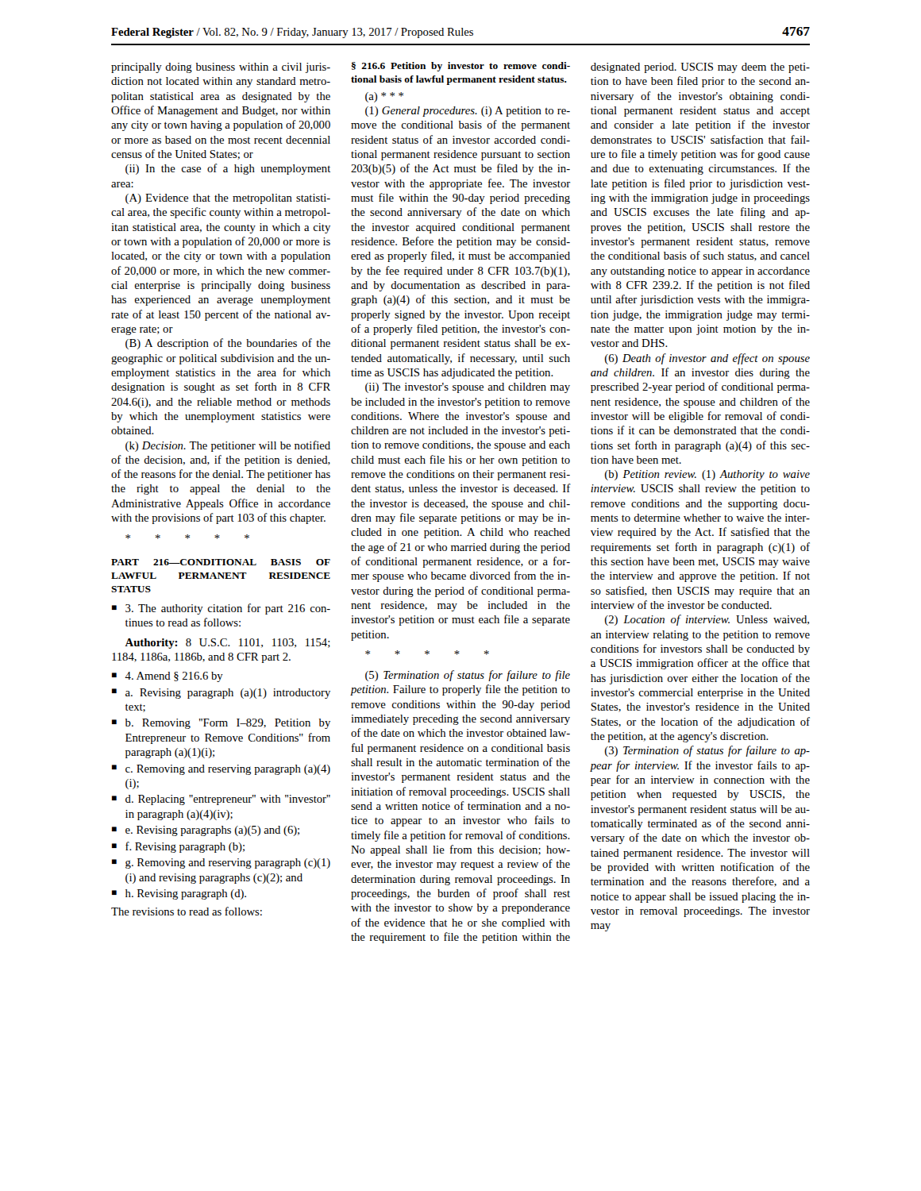Federal Register / Vol. 82, No. 9 / Friday, January 13, 2017 / Proposed Rules
4767
principally doing business within a civil jurisdiction not located within any standard metropolitan statistical area as designated by the Office of Management and Budget, nor within any city or town having a population of 20,000 or more as based on the most recent decennial census of the United States; or
(ii) In the case of a high unemployment area:
(A) Evidence that the metropolitan statistical area, the specific county within a metropolitan statistical area, the county in which a city or town with a population of 20,000 or more is located, or the city or town with a population of 20,000 or more, in which the new commercial enterprise is principally doing business has experienced an average unemployment rate of at least 150 percent of the national average rate; or
(B) A description of the boundaries of the geographic or political subdivision and the unemployment statistics in the area for which designation is sought as set forth in 8 CFR 204.6(i), and the reliable method or methods by which the unemployment statistics were obtained.
(k) Decision. The petitioner will be notified of the decision, and, if the petition is denied, of the reasons for the denial. The petitioner has the right to appeal the denial to the Administrative Appeals Office in accordance with the provisions of part 103 of this chapter.
* * * * *
PART 216—CONDITIONAL BASIS OF LAWFUL PERMANENT RESIDENCE STATUS
3. The authority citation for part 216 continues to read as follows:
Authority: 8 U.S.C. 1101, 1103, 1154; 1184, 1186a, 1186b, and 8 CFR part 2.
4. Amend § 216.6 by
a. Revising paragraph (a)(1) introductory text;
b. Removing ''Form I–829, Petition by Entrepreneur to Remove Conditions'' from paragraph (a)(1)(i);
c. Removing and reserving paragraph (a)(4)(i);
d. Replacing ''entrepreneur'' with ''investor'' in paragraph (a)(4)(iv);
e. Revising paragraphs (a)(5) and (6);
f. Revising paragraph (b);
g. Removing and reserving paragraph (c)(1)(i) and revising paragraphs (c)(2); and
h. Revising paragraph (d).
The revisions to read as follows:
§ 216.6 Petition by investor to remove conditional basis of lawful permanent resident status.
(a) * * *
(1) General procedures. (i) A petition to remove the conditional basis of the permanent resident status of an investor accorded conditional permanent residence pursuant to section 203(b)(5) of the Act must be filed by the investor with the appropriate fee. The investor must file within the 90-day period preceding the second anniversary of the date on which the investor acquired conditional permanent residence. Before the petition may be considered as properly filed, it must be accompanied by the fee required under 8 CFR 103.7(b)(1), and by documentation as described in paragraph (a)(4) of this section, and it must be properly signed by the investor. Upon receipt of a properly filed petition, the investor's conditional permanent resident status shall be extended automatically, if necessary, until such time as USCIS has adjudicated the petition.
(ii) The investor's spouse and children may be included in the investor's petition to remove conditions. Where the investor's spouse and children are not included in the investor's petition to remove conditions, the spouse and each child must each file his or her own petition to remove the conditions on their permanent resident status, unless the investor is deceased. If the investor is deceased, the spouse and children may file separate petitions or may be included in one petition. A child who reached the age of 21 or who married during the period of conditional permanent residence, or a former spouse who became divorced from the investor during the period of conditional permanent residence, may be included in the investor's petition or must each file a separate petition.
* * * * *
(5) Termination of status for failure to file petition. Failure to properly file the petition to remove conditions within the 90-day period immediately preceding the second anniversary of the date on which the investor obtained lawful permanent residence on a conditional basis shall result in the automatic termination of the investor's permanent resident status and the initiation of removal proceedings. USCIS shall send a written notice of termination and a notice to appear to an investor who fails to timely file a petition for removal of conditions. No appeal shall lie from this decision; however, the investor may request a review of the determination during removal proceedings. In proceedings, the burden of proof shall rest with the investor to show by a preponderance of the evidence that he or she complied with the requirement to file the petition within the designated period. USCIS may deem the petition to have been filed prior to the second anniversary of the investor's obtaining conditional permanent resident status and accept and consider a late petition if the investor demonstrates to USCIS' satisfaction that failure to file a timely petition was for good cause and due to extenuating circumstances. If the late petition is filed prior to jurisdiction vesting with the immigration judge in proceedings and USCIS excuses the late filing and approves the petition, USCIS shall restore the investor's permanent resident status, remove the conditional basis of such status, and cancel any outstanding notice to appear in accordance with 8 CFR 239.2. If the petition is not filed until after jurisdiction vests with the immigration judge, the immigration judge may terminate the matter upon joint motion by the investor and DHS.
(6) Death of investor and effect on spouse and children. If an investor dies during the prescribed 2-year period of conditional permanent residence, the spouse and children of the investor will be eligible for removal of conditions if it can be demonstrated that the conditions set forth in paragraph (a)(4) of this section have been met.
(b) Petition review. (1) Authority to waive interview. USCIS shall review the petition to remove conditions and the supporting documents to determine whether to waive the interview required by the Act. If satisfied that the requirements set forth in paragraph (c)(1) of this section have been met, USCIS may waive the interview and approve the petition. If not so satisfied, then USCIS may require that an interview of the investor be conducted.
(2) Location of interview. Unless waived, an interview relating to the petition to remove conditions for investors shall be conducted by a USCIS immigration officer at the office that has jurisdiction over either the location of the investor's commercial enterprise in the United States, the investor's residence in the United States, or the location of the adjudication of the petition, at the agency's discretion.
(3) Termination of status for failure to appear for interview. If the investor fails to appear for an interview in connection with the petition when requested by USCIS, the investor's permanent resident status will be automatically terminated as of the second anniversary of the date on which the investor obtained permanent residence. The investor will be provided with written notification of the termination and the reasons therefore, and a notice to appear shall be issued placing the investor in removal proceedings. The investor may